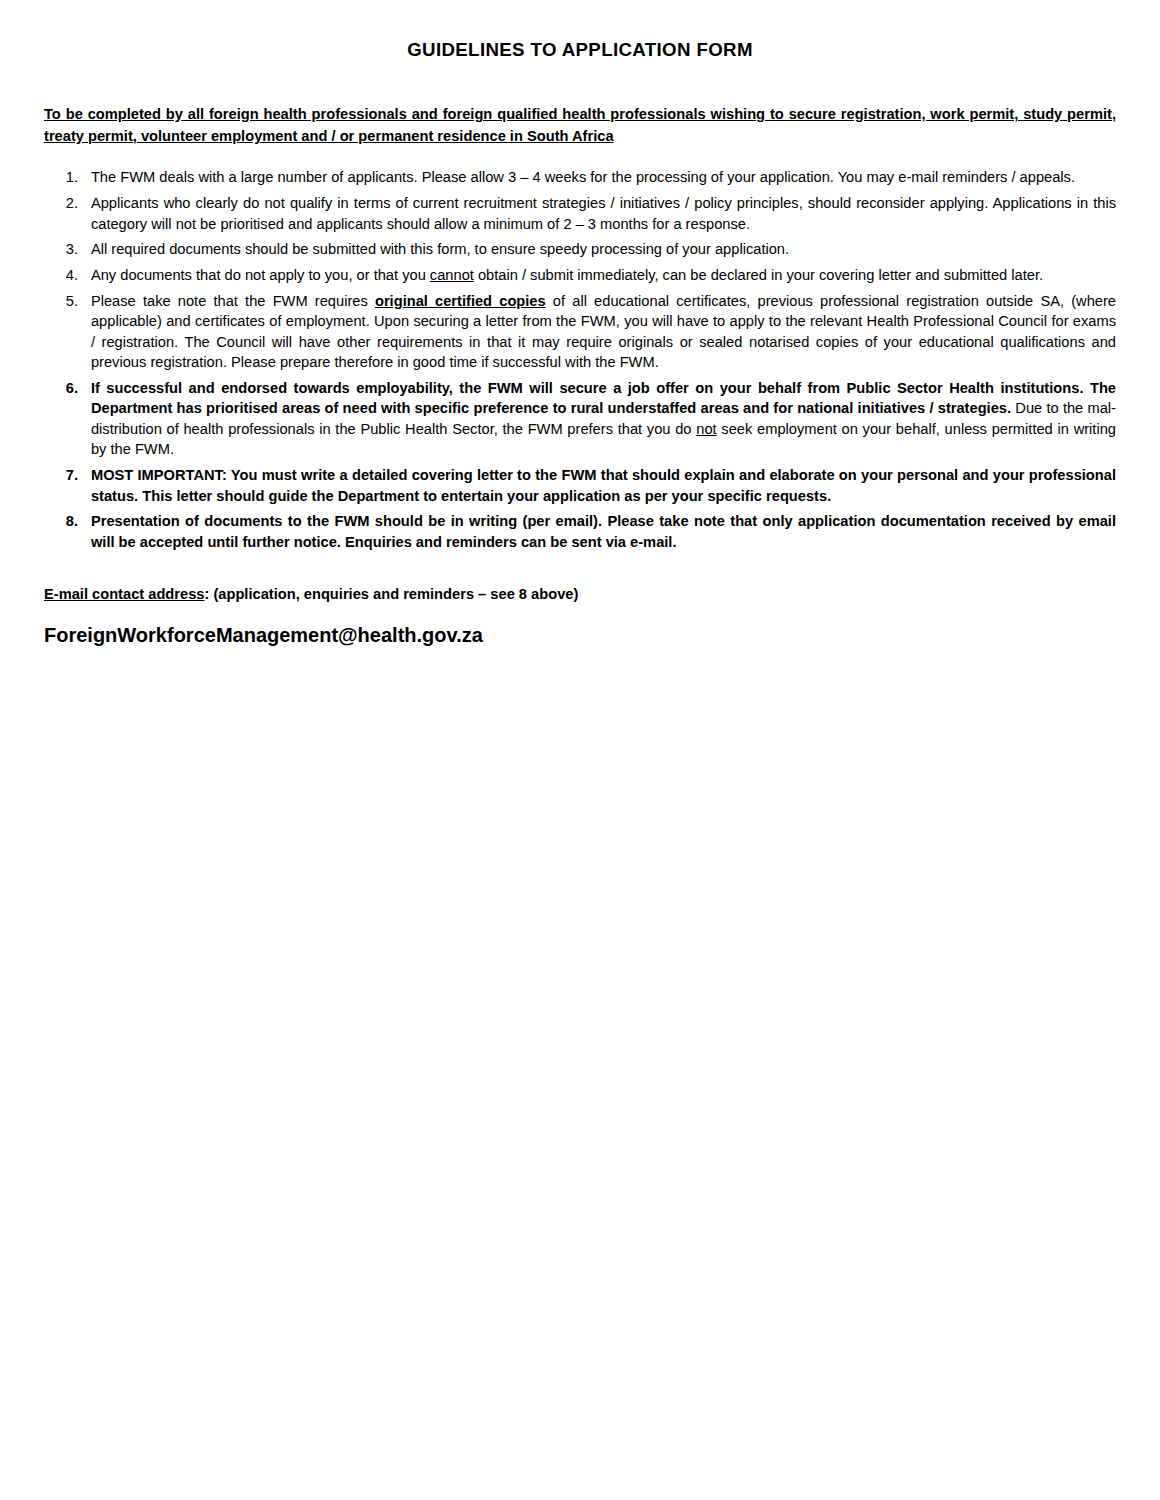GUIDELINES TO APPLICATION FORM
To be completed by all foreign health professionals and foreign qualified health professionals wishing to secure registration, work permit, study permit, treaty permit, volunteer employment and / or permanent residence in South Africa
The FWM deals with a large number of applicants. Please allow 3 – 4 weeks for the processing of your application. You may e-mail reminders / appeals.
Applicants who clearly do not qualify in terms of current recruitment strategies / initiatives / policy principles, should reconsider applying. Applications in this category will not be prioritised and applicants should allow a minimum of 2 – 3 months for a response.
All required documents should be submitted with this form, to ensure speedy processing of your application.
Any documents that do not apply to you, or that you cannot obtain / submit immediately, can be declared in your covering letter and submitted later.
Please take note that the FWM requires original certified copies of all educational certificates, previous professional registration outside SA, (where applicable) and certificates of employment. Upon securing a letter from the FWM, you will have to apply to the relevant Health Professional Council for exams / registration. The Council will have other requirements in that it may require originals or sealed notarised copies of your educational qualifications and previous registration. Please prepare therefore in good time if successful with the FWM.
If successful and endorsed towards employability, the FWM will secure a job offer on your behalf from Public Sector Health institutions. The Department has prioritised areas of need with specific preference to rural understaffed areas and for national initiatives / strategies. Due to the mal-distribution of health professionals in the Public Health Sector, the FWM prefers that you do not seek employment on your behalf, unless permitted in writing by the FWM.
MOST IMPORTANT: You must write a detailed covering letter to the FWM that should explain and elaborate on your personal and your professional status. This letter should guide the Department to entertain your application as per your specific requests.
Presentation of documents to the FWM should be in writing (per email). Please take note that only application documentation received by email will be accepted until further notice. Enquiries and reminders can be sent via e-mail.
E-mail contact address: (application, enquiries and reminders – see 8 above)
ForeignWorkforceManagement@health.gov.za